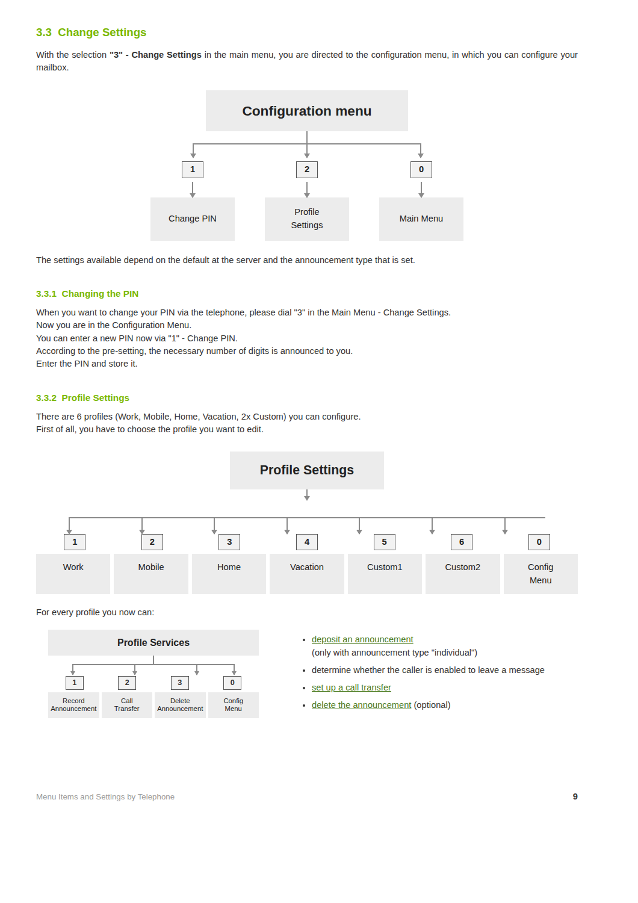3.3 Change Settings
With the selection "3" - Change Settings in the main menu, you are directed to the configuration menu, in which you can configure your mailbox.
Configuration menu
1
2
0
Change PIN
Profile
Settings
Main Menu
The settings available depend on the default at the server and the announcement type that is set.
3.3.1 Changing the PIN
When you want to change your PIN via the telephone, please dial "3" in the Main Menu - Change Settings.
Now you are in the Configuration Menu.
You can enter a new PIN now via "1" - Change PIN.
According to the pre-setting, the necessary number of digits is announced to you.
Enter the PIN and store it.
3.3.2 Profile Settings
There are 6 profiles (Work, Mobile, Home, Vacation, 2x Custom) you can configure.
First of all, you have to choose the profile you want to edit.
Profile Settings
1
2
3
4
5
6
0
Work
Mobile
Home
Vacation
Custom1
Custom2
Config
Menu
For every profile you now can:
Profile Services
1
2
3
0
Record
Announcement
Call
Transfer
Delete
Announcement
Config
Menu
deposit an announcement
(only with announcement type "individual")
determine whether the caller is enabled to leave a message
set up a call transfer
delete the announcement (optional)
Menu Items and Settings by Telephone
9